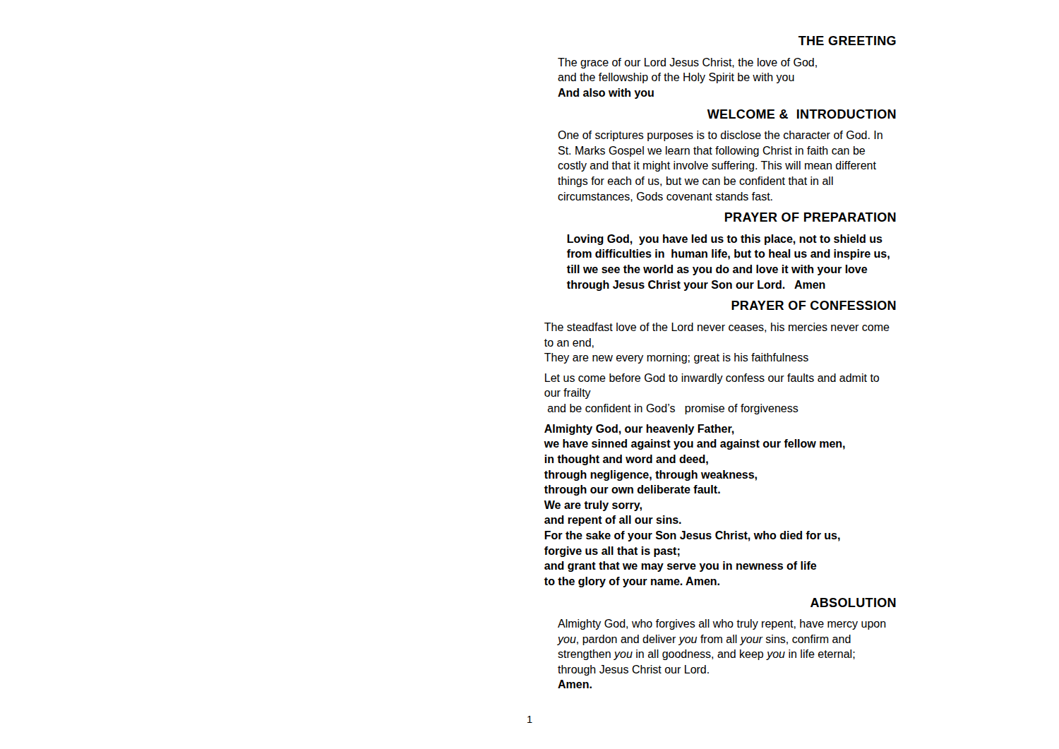THE GREETING
The grace of our Lord Jesus Christ, the love of God,
and the fellowship of the Holy Spirit be with you
And also with you
WELCOME & INTRODUCTION
One of scriptures purposes is to disclose the character of God. In St. Marks Gospel we learn that following Christ in faith can be costly and that it might involve suffering. This will mean different things for each of us, but we can be confident that in all circumstances, Gods covenant stands fast.
PRAYER OF PREPARATION
Loving God, you have led us to this place, not to shield us from difficulties in human life, but to heal us and inspire us, till we see the world as you do and love it with your love through Jesus Christ your Son our Lord. Amen
PRAYER OF CONFESSION
The steadfast love of the Lord never ceases, his mercies never come to an end,
They are new every morning; great is his faithfulness
Let us come before God to inwardly confess our faults and admit to our frailty
and be confident in God’s promise of forgiveness
Almighty God, our heavenly Father,
we have sinned against you and against our fellow men,
in thought and word and deed,
through negligence, through weakness,
through our own deliberate fault.
We are truly sorry,
and repent of all our sins.
For the sake of your Son Jesus Christ, who died for us,
forgive us all that is past;
and grant that we may serve you in newness of life
to the glory of your name. Amen.
ABSOLUTION
Almighty God, who forgives all who truly repent, have mercy upon you, pardon and deliver you from all your sins, confirm and strengthen you in all goodness, and keep you in life eternal; through Jesus Christ our Lord.
Amen.
1